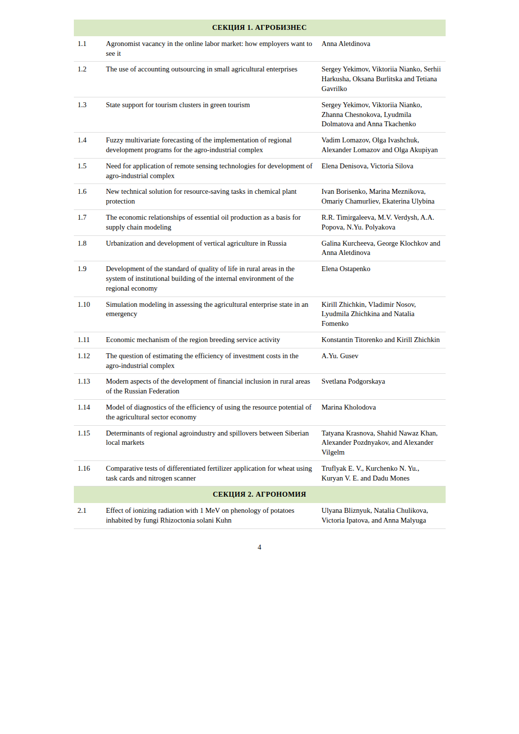| СЕКЦИЯ 1. АГРОБИЗНЕС |
| 1.1 | Agronomist vacancy in the online labor market: how employers want to see it | Anna Aletdinova |
| 1.2 | The use of accounting outsourcing in small agricultural enterprises | Sergey Yekimov, Viktoriia Nianko, Serhii Harkusha, Oksana Burlitska and Tetiana Gavrilko |
| 1.3 | State support for tourism clusters in green tourism | Sergey Yekimov, Viktoriia Nianko, Zhanna Chesnokova, Lyudmila Dolmatova and Anna Tkachenko |
| 1.4 | Fuzzy multivariate forecasting of the implementation of regional development programs for the agro-industrial complex | Vadim Lomazov, Olga Ivashchuk, Alexander Lomazov and Olga Akupiyan |
| 1.5 | Need for application of remote sensing technologies for development of agro-industrial complex | Elena Denisova, Victoria Silova |
| 1.6 | New technical solution for resource-saving tasks in chemical plant protection | Ivan Borisenko, Marina Meznikova, Omariy Chamurliev, Ekaterina Ulybina |
| 1.7 | The economic relationships of essential oil production as a basis for supply chain modeling | R.R. Timirgaleeva, M.V. Verdysh, A.A. Popova, N.Yu. Polyakova |
| 1.8 | Urbanization and development of vertical agriculture in Russia | Galina Kurcheeva, George Klochkov and Anna Aletdinova |
| 1.9 | Development of the standard of quality of life in rural areas in the system of institutional building of the internal environment of the regional economy | Elena Ostapenko |
| 1.10 | Simulation modeling in assessing the agricultural enterprise state in an emergency | Kirill Zhichkin, Vladimir Nosov, Lyudmila Zhichkina and Natalia Fomenko |
| 1.11 | Economic mechanism of the region breeding service activity | Konstantin Titorenko and Kirill Zhichkin |
| 1.12 | The question of estimating the efficiency of investment costs in the agro-industrial complex | A.Yu. Gusev |
| 1.13 | Modern aspects of the development of financial inclusion in rural areas of the Russian Federation | Svetlana Podgorskaya |
| 1.14 | Model of diagnostics of the efficiency of using the resource potential of the agricultural sector economy | Marina Kholodova |
| 1.15 | Determinants of regional agroindustry and spillovers between Siberian local markets | Tatyana Krasnova, Shahid Nawaz Khan, Alexander Pozdnyakov, and Alexander Vilgelm |
| 1.16 | Comparative tests of differentiated fertilizer application for wheat using task cards and nitrogen scanner | Truflyak E. V., Kurchenko N. Yu., Kuryan V. E. and Dadu Mones |
| СЕКЦИЯ 2. АГРОНОМИЯ |
| 2.1 | Effect of ionizing radiation with 1 MeV on phenology of potatoes inhabited by fungi Rhizoctonia solani Kuhn | Ulyana Bliznyuk, Natalia Chulikova, Victoria Ipatova, and Anna Malyuga |
4